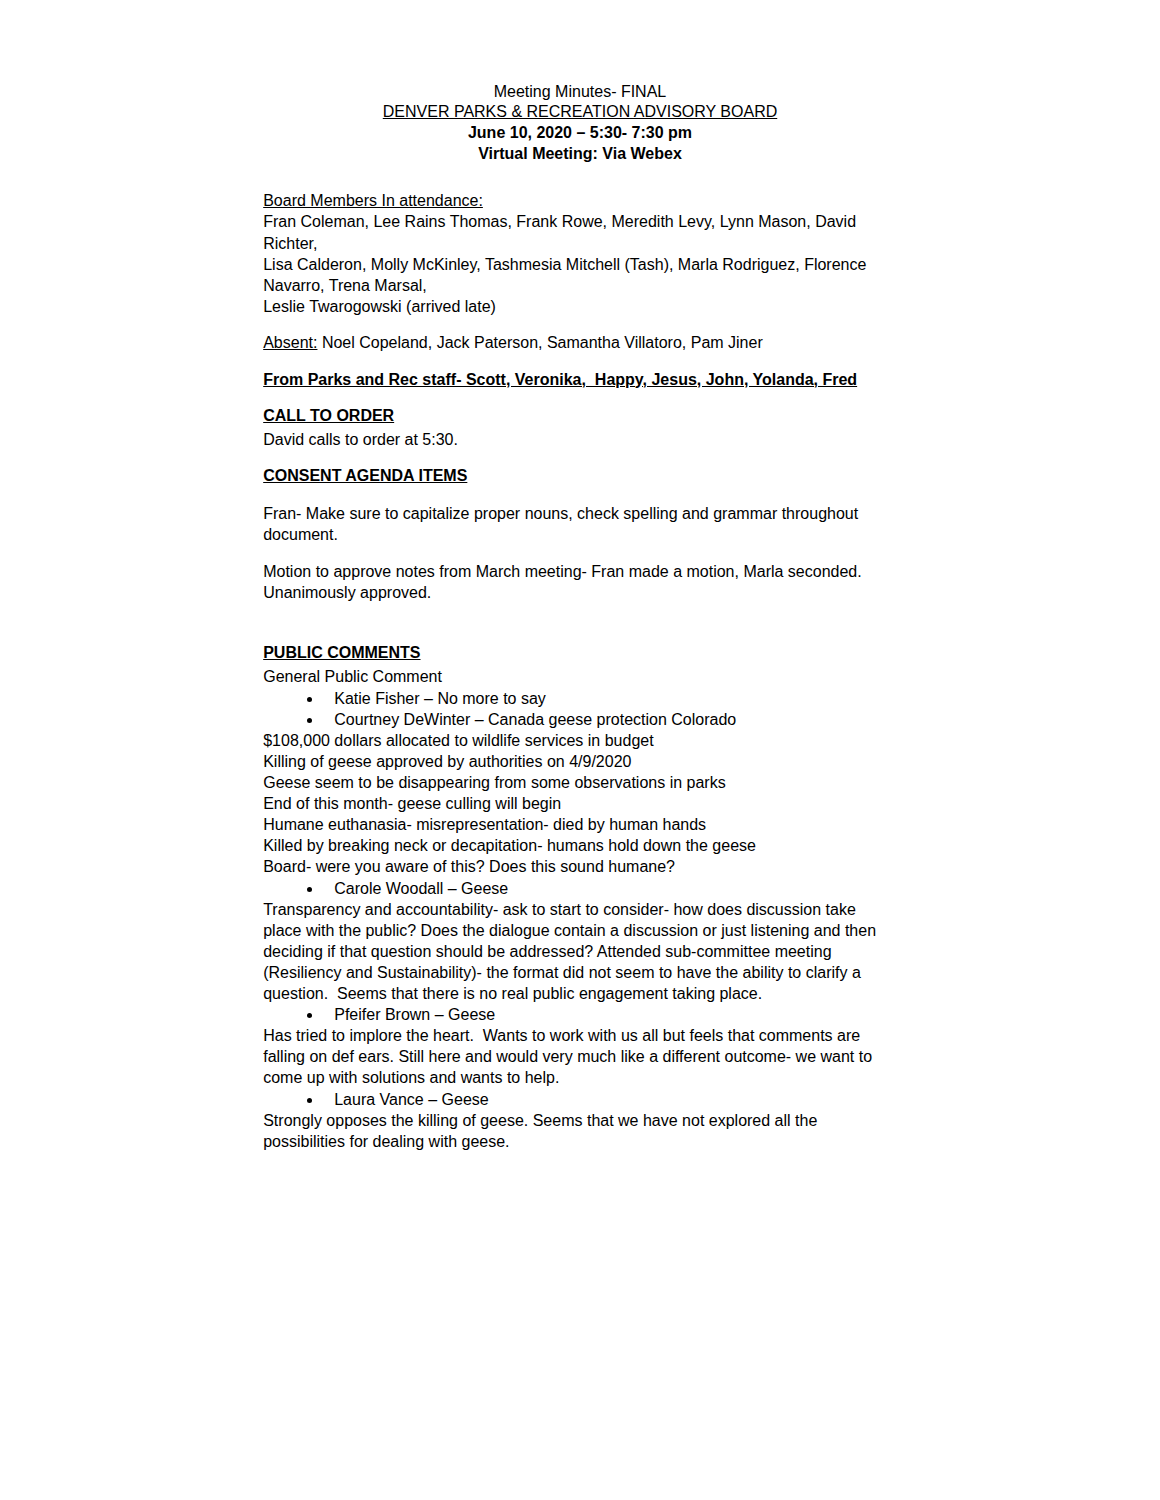Meeting Minutes- FINAL
DENVER PARKS & RECREATION ADVISORY BOARD
June 10, 2020 – 5:30- 7:30 pm
Virtual Meeting: Via Webex
Board Members In attendance:
Fran Coleman, Lee Rains Thomas, Frank Rowe, Meredith Levy, Lynn Mason, David Richter,
Lisa Calderon, Molly McKinley, Tashmesia Mitchell (Tash), Marla Rodriguez, Florence Navarro, Trena Marsal,
Leslie Twarogowski (arrived late)
Absent: Noel Copeland, Jack Paterson, Samantha Villatoro, Pam Jiner
From Parks and Rec staff- Scott, Veronika, Happy, Jesus, John, Yolanda, Fred
CALL TO ORDER
David calls to order at 5:30.
CONSENT AGENDA ITEMS
Fran- Make sure to capitalize proper nouns, check spelling and grammar throughout document.
Motion to approve notes from March meeting- Fran made a motion, Marla seconded.
Unanimously approved.
PUBLIC COMMENTS
General Public Comment
Katie Fisher – No more to say
Courtney DeWinter – Canada geese protection Colorado
$108,000 dollars allocated to wildlife services in budget
Killing of geese approved by authorities on 4/9/2020
Geese seem to be disappearing from some observations in parks
End of this month- geese culling will begin
Humane euthanasia- misrepresentation- died by human hands
Killed by breaking neck or decapitation- humans hold down the geese
Board- were you aware of this? Does this sound humane?
Carole Woodall – Geese
Transparency and accountability- ask to start to consider- how does discussion take place with the public? Does the dialogue contain a discussion or just listening and then deciding if that question should be addressed? Attended sub-committee meeting (Resiliency and Sustainability)- the format did not seem to have the ability to clarify a question. Seems that there is no real public engagement taking place.
Pfeifer Brown – Geese
Has tried to implore the heart. Wants to work with us all but feels that comments are falling on def ears. Still here and would very much like a different outcome- we want to come up with solutions and wants to help.
Laura Vance – Geese
Strongly opposes the killing of geese. Seems that we have not explored all the possibilities for dealing with geese.